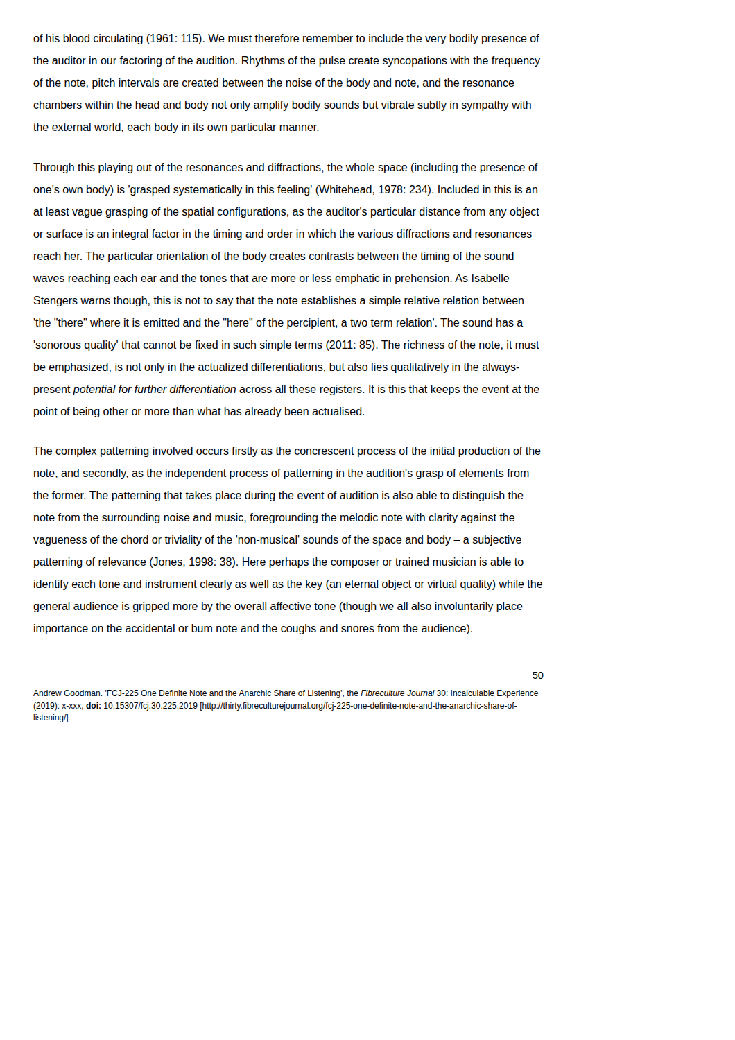of his blood circulating (1961: 115). We must therefore remember to include the very bodily presence of the auditor in our factoring of the audition. Rhythms of the pulse create syncopations with the frequency of the note, pitch intervals are created between the noise of the body and note, and the resonance chambers within the head and body not only amplify bodily sounds but vibrate subtly in sympathy with the external world, each body in its own particular manner.
Through this playing out of the resonances and diffractions, the whole space (including the presence of one's own body) is 'grasped systematically in this feeling' (Whitehead, 1978: 234). Included in this is an at least vague grasping of the spatial configurations, as the auditor's particular distance from any object or surface is an integral factor in the timing and order in which the various diffractions and resonances reach her. The particular orientation of the body creates contrasts between the timing of the sound waves reaching each ear and the tones that are more or less emphatic in prehension. As Isabelle Stengers warns though, this is not to say that the note establishes a simple relative relation between 'the "there" where it is emitted and the "here" of the percipient, a two term relation'. The sound has a 'sonorous quality' that cannot be fixed in such simple terms (2011: 85). The richness of the note, it must be emphasized, is not only in the actualized differentiations, but also lies qualitatively in the always-present potential for further differentiation across all these registers. It is this that keeps the event at the point of being other or more than what has already been actualised.
The complex patterning involved occurs firstly as the concrescent process of the initial production of the note, and secondly, as the independent process of patterning in the audition's grasp of elements from the former. The patterning that takes place during the event of audition is also able to distinguish the note from the surrounding noise and music, foregrounding the melodic note with clarity against the vagueness of the chord or triviality of the 'non-musical' sounds of the space and body – a subjective patterning of relevance (Jones, 1998: 38). Here perhaps the composer or trained musician is able to identify each tone and instrument clearly as well as the key (an eternal object or virtual quality) while the general audience is gripped more by the overall affective tone (though we all also involuntarily place importance on the accidental or bum note and the coughs and snores from the audience).
50
Andrew Goodman. 'FCJ-225 One Definite Note and the Anarchic Share of Listening', the Fibreculture Journal 30: Incalculable Experience (2019): x-xxx, doi: 10.15307/fcj.30.225.2019 [http://thirty.fibreculturejournal.org/fcj-225-one-definite-note-and-the-anarchic-share-of-listening/]